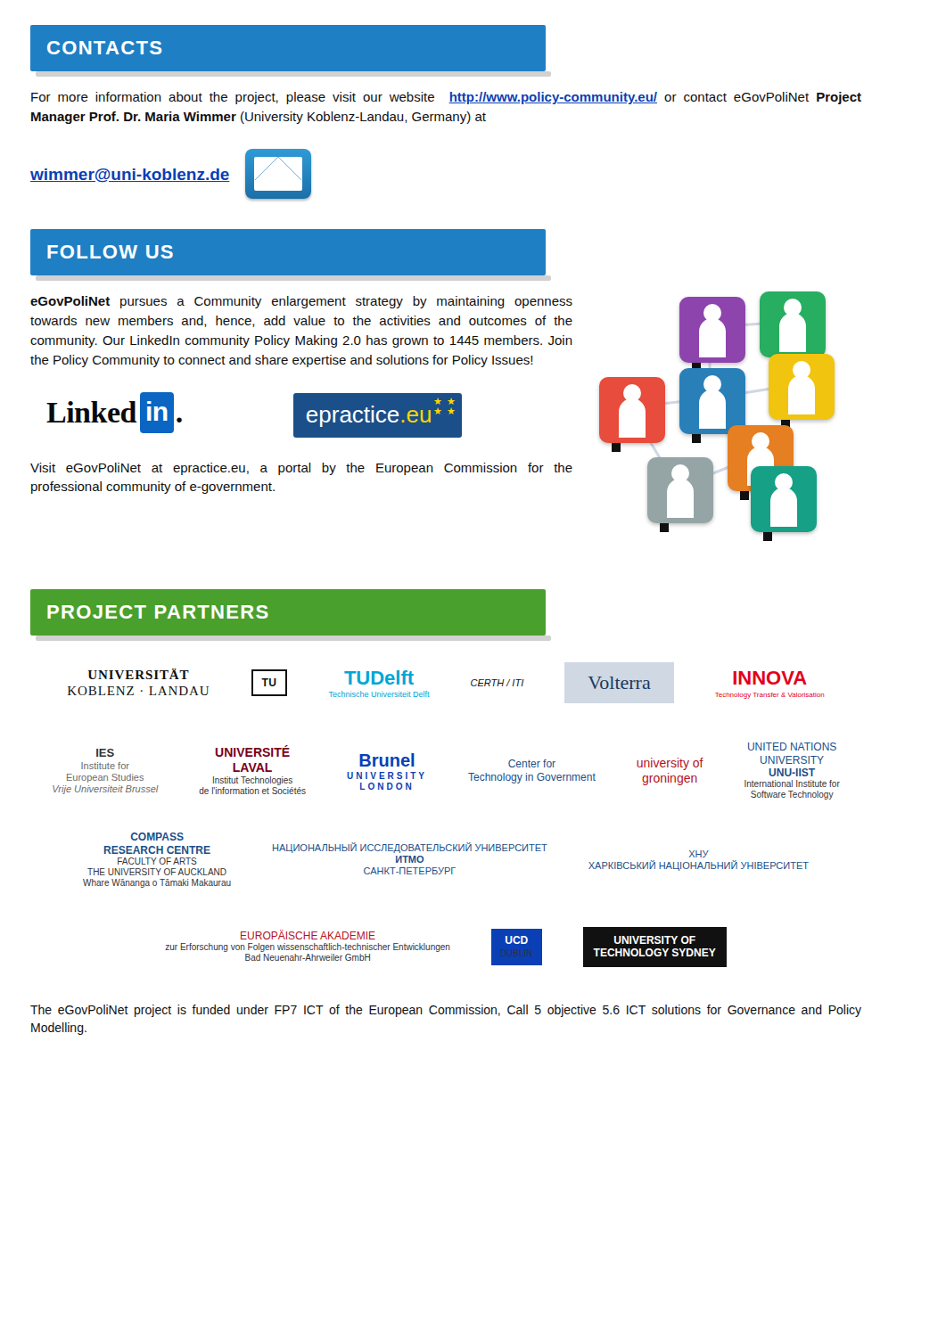Contacts
For more information about the project, please visit our website http://www.policy-community.eu/ or contact eGovPoliNet Project Manager Prof. Dr. Maria Wimmer (University Koblenz-Landau, Germany) at
wimmer@uni-koblenz.de
Follow us
eGovPoliNet pursues a Community enlargement strategy by maintaining openness towards new members and, hence, add value to the activities and outcomes of the community. Our LinkedIn community Policy Making 2.0 has grown to 1445 members. Join the Policy Community to connect and share expertise and solutions for Policy Issues!
Linkedin.
epractice.eu ★ ★★ ★
Visit eGovPoliNet at epractice.eu, a portal by the European Commission for the professional community of e-government.
Project partners
UNIVERSITÄT
KOBLENZ · LANDAU
TU
TUDelftTechnische Universiteit Delft
CERTH / ITI
Volterra
INNOVATechnology Transfer & Valorisation
IESInstitute for
European Studies
Vrije Universiteit Brussel
UNIVERSITÉ
LAVAL
Institut Technologies
de l'information et Sociétés
BrunelUNIVERSITY LONDON
Center for
Technology in Government
university of
groningen
UNITED NATIONS
UNIVERSITY
UNU-IIST
International Institute for
Software Technology
COMPASS
RESEARCH CENTRE
FACULTY OF ARTS
THE UNIVERSITY OF AUCKLAND
Whare Wānanga o Tāmaki Makaurau
НАЦИОНАЛЬНЫЙ ИССЛЕДОВАТЕЛЬСКИЙ УНИВЕРСИТЕТ
ИТМО
САНКТ-ПЕТЕРБУРГ
ХНУ
ХАРКІВСЬКИЙ НАЦІОНАЛЬНИЙ УНІВЕРСИТЕТ
EUROPÄISCHE AKADEMIE
zur Erforschung von Folgen wissenschaftlich-technischer Entwicklungen
Bad Neuenahr-Ahrweiler GmbH
UCD
DUBLIN
UNIVERSITY OF
TECHNOLOGY SYDNEY
The eGovPoliNet project is funded under FP7 ICT of the European Commission, Call 5 objective 5.6 ICT solutions for Governance and Policy Modelling.